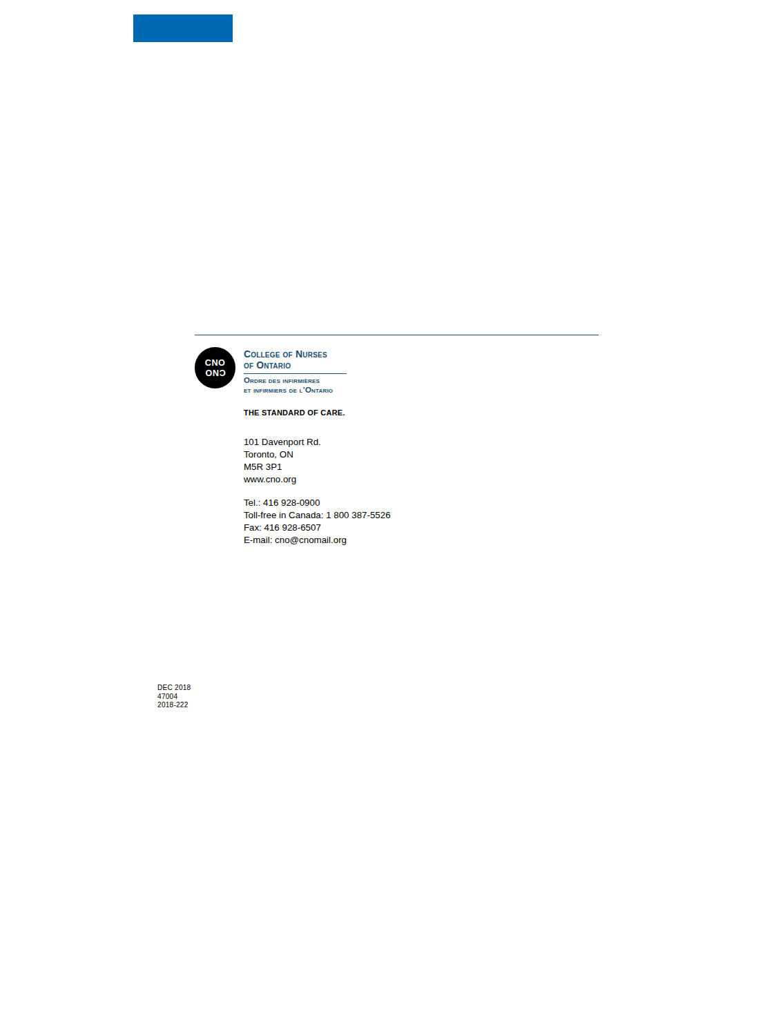CNO CNO
College of Nurses
of Ontario
Ordre des infirmières
et infirmiers de l’Ontario
THE STANDARD OF CARE.
101 Davenport Rd.
Toronto, ON
M5R 3P1
www.cno.org
Tel.: 416 928-0900
Toll-free in Canada: 1 800 387-5526
Fax: 416 928-6507
E-mail: cno@cnomail.org
DEC 2018
47004
2018-222